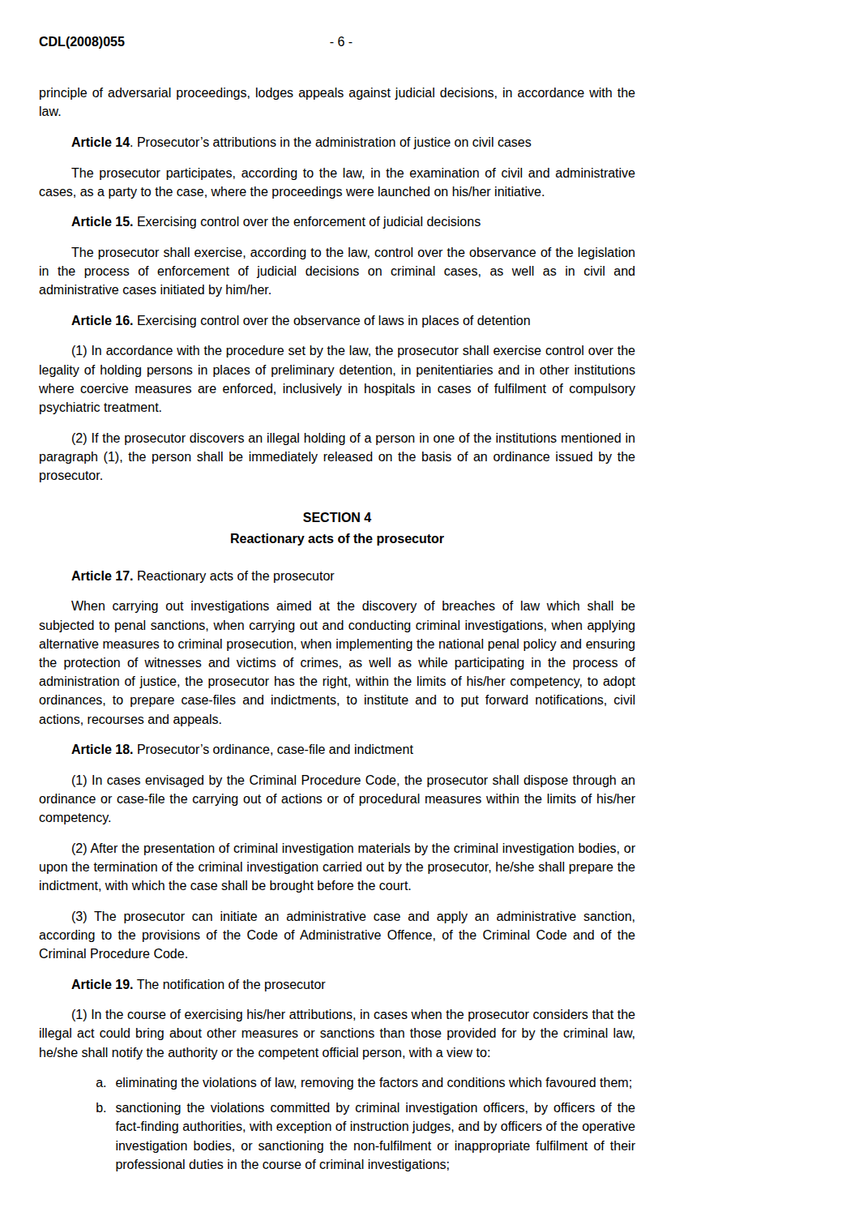CDL(2008)055 - 6 -
principle of adversarial proceedings, lodges appeals against judicial decisions, in accordance with the law.
Article 14. Prosecutor’s attributions in the administration of justice on civil cases
The prosecutor participates, according to the law, in the examination of civil and administrative cases, as a party to the case, where the proceedings were launched on his/her initiative.
Article 15. Exercising control over the enforcement of judicial decisions
The prosecutor shall exercise, according to the law, control over the observance of the legislation in the process of enforcement of judicial decisions on criminal cases, as well as in civil and administrative cases initiated by him/her.
Article 16. Exercising control over the observance of laws in places of detention
(1) In accordance with the procedure set by the law, the prosecutor shall exercise control over the legality of holding persons in places of preliminary detention, in penitentiaries and in other institutions where coercive measures are enforced, inclusively in hospitals in cases of fulfilment of compulsory psychiatric treatment.
(2) If the prosecutor discovers an illegal holding of a person in one of the institutions mentioned in paragraph (1), the person shall be immediately released on the basis of an ordinance issued by the prosecutor.
Section 4
Reactionary acts of the prosecutor
Article 17. Reactionary acts of the prosecutor
When carrying out investigations aimed at the discovery of breaches of law which shall be subjected to penal sanctions, when carrying out and conducting criminal investigations, when applying alternative measures to criminal prosecution, when implementing the national penal policy and ensuring the protection of witnesses and victims of crimes, as well as while participating in the process of administration of justice, the prosecutor has the right, within the limits of his/her competency, to adopt ordinances, to prepare case-files and indictments, to institute and to put forward notifications, civil actions, recourses and appeals.
Article 18. Prosecutor’s ordinance, case-file and indictment
(1) In cases envisaged by the Criminal Procedure Code, the prosecutor shall dispose through an ordinance or case-file the carrying out of actions or of procedural measures within the limits of his/her competency.
(2) After the presentation of criminal investigation materials by the criminal investigation bodies, or upon the termination of the criminal investigation carried out by the prosecutor, he/she shall prepare the indictment, with which the case shall be brought before the court.
(3) The prosecutor can initiate an administrative case and apply an administrative sanction, according to the provisions of the Code of Administrative Offence, of the Criminal Code and of the Criminal Procedure Code.
Article 19. The notification of the prosecutor
(1) In the course of exercising his/her attributions, in cases when the prosecutor considers that the illegal act could bring about other measures or sanctions than those provided for by the criminal law, he/she shall notify the authority or the competent official person, with a view to:
eliminating the violations of law, removing the factors and conditions which favoured them;
sanctioning the violations committed by criminal investigation officers, by officers of the fact-finding authorities, with exception of instruction judges, and by officers of the operative investigation bodies, or sanctioning the non-fulfilment or inappropriate fulfilment of their professional duties in the course of criminal investigations;